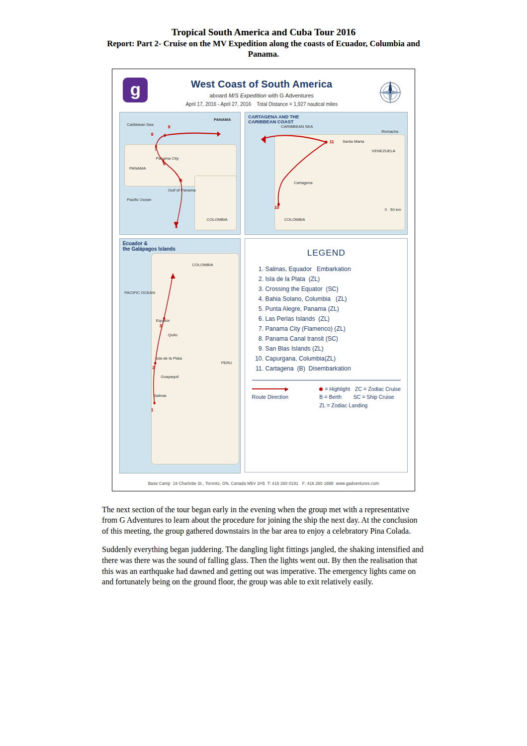Tropical South America and Cuba Tour 2016
Report: Part 2- Cruise on the MV Expedition along the coasts of Ecuador, Columbia and Panama.
g
West Coast of South America
aboard M/S Expedition with G Adventures
April 17, 2016 - April 27, 2016 Total Distance = 1,927 nautical miles
PANAMA
Caribbean Sea
Gulf of Panama
COLOMBIA
PANAMA
Panama City
Pacific Ocean
4
5
6
7
8
9
CARTAGENA AND THE
CARIBBEAN COAST
CARIBBEAN SEA
VENEZUELA
Cartagena
Santa Marta
Riohacha
COLOMBIA
0 50 km
11
10
Ecuador &
the Galápagos Islands
PACIFIC OCEAN
COLOMBIA
PERU
Quito
Guayaquil
Salinas
Isla de la Plata
Equator
1
2
3
LEGEND
Salinas, Equador Embarkation
Isla de la Plata (ZL)
Crossing the Equator (SC)
Bahia Solano, Columbia (ZL)
Punta Alegre, Panama (ZL)
Las Perlas Islands (ZL)
Panama City (Flamenco) (ZL)
Panama Canal transit (SC)
San Blas Islands (ZL)
Capurgana, Columbia(ZL)
Cartagena (B) Disembarkation
= Highlight ZC = Zodiac Cruise
Route Direction
B = Berth SC = Ship Cruise
ZL = Zodiac Landing
Base Camp 19 Charlotte St., Toronto, ON, Canada M5V 2H5 T: 416 260 0191 F: 416 260 1888 www.gadventures.com
The next section of the tour began early in the evening when the group met with a representative from G Adventures to learn about the procedure for joining the ship the next day. At the conclusion of this meeting, the group gathered downstairs in the bar area to enjoy a celebratory Pina Colada.
Suddenly everything began juddering. The dangling light fittings jangled, the shaking intensified and there was there was the sound of falling glass. Then the lights went out. By then the realisation that this was an earthquake had dawned and getting out was imperative. The emergency lights came on and fortunately being on the ground floor, the group was able to exit relatively easily.